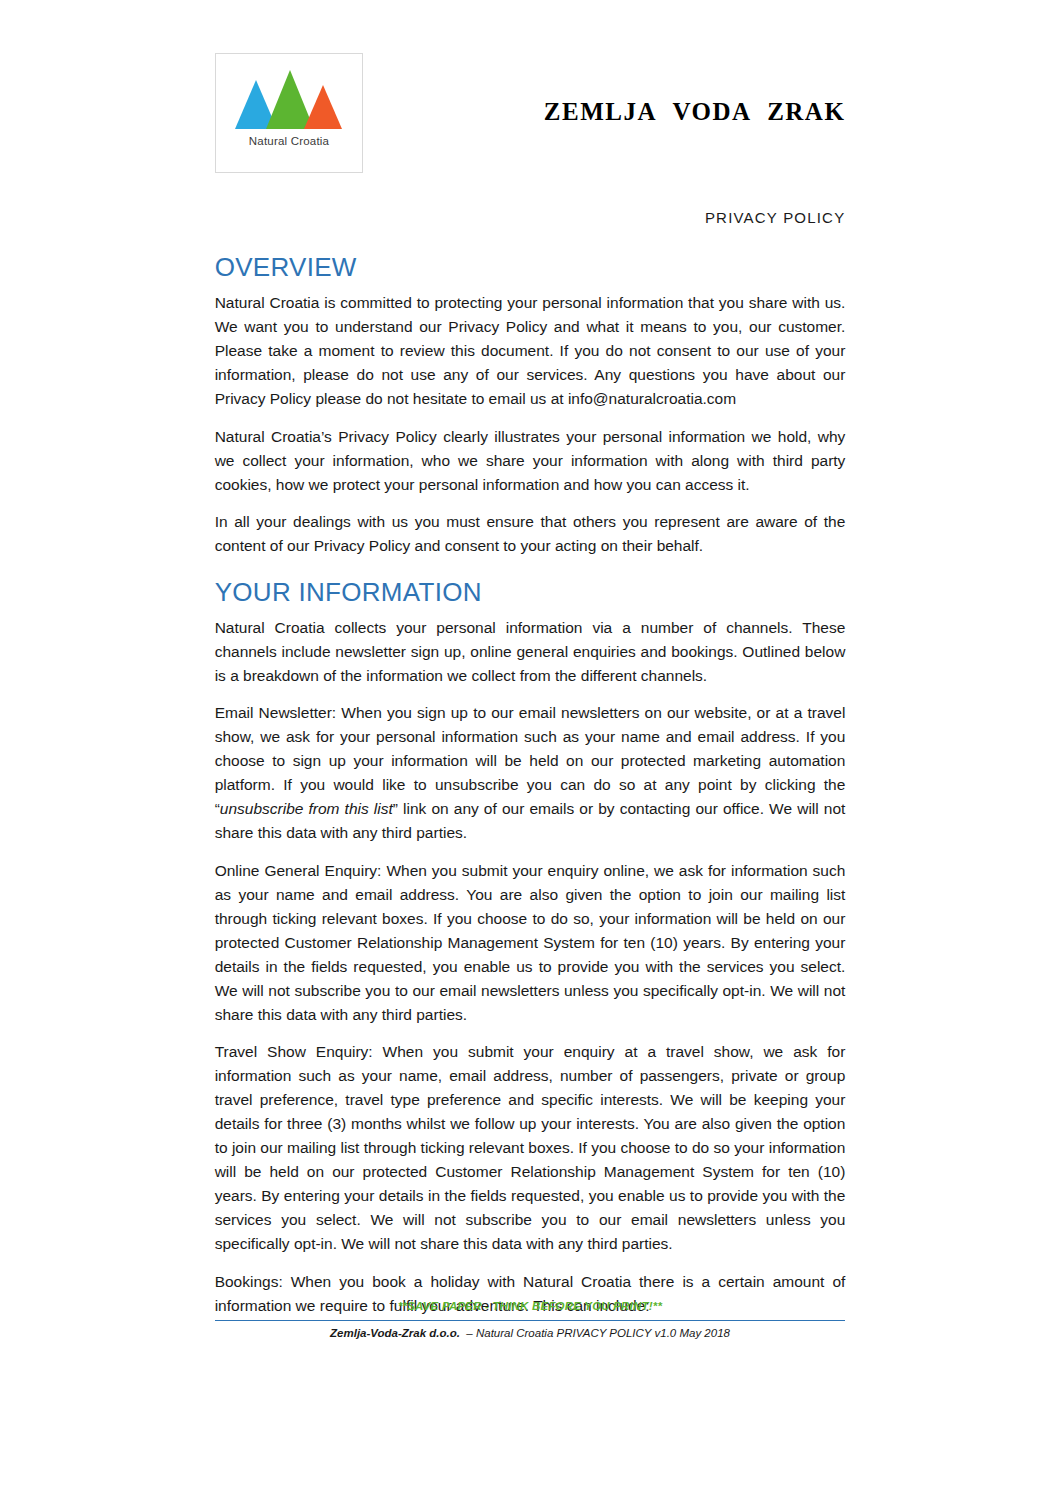Natural Croatia
ZEMLJA VODA ZRAK
PRIVACY POLICY
OVERVIEW
Natural Croatia is committed to protecting your personal information that you share with us. We want you to understand our Privacy Policy and what it means to you, our customer. Please take a moment to review this document. If you do not consent to our use of your information, please do not use any of our services. Any questions you have about our Privacy Policy please do not hesitate to email us at info@naturalcroatia.com
Natural Croatia’s Privacy Policy clearly illustrates your personal information we hold, why we collect your information, who we share your information with along with third party cookies, how we protect your personal information and how you can access it.
In all your dealings with us you must ensure that others you represent are aware of the content of our Privacy Policy and consent to your acting on their behalf.
YOUR INFORMATION
Natural Croatia collects your personal information via a number of channels. These channels include newsletter sign up, online general enquiries and bookings. Outlined below is a breakdown of the information we collect from the different channels.
Email Newsletter: When you sign up to our email newsletters on our website, or at a travel show, we ask for your personal information such as your name and email address. If you choose to sign up your information will be held on our protected marketing automation platform. If you would like to unsubscribe you can do so at any point by clicking the “unsubscribe from this list” link on any of our emails or by contacting our office. We will not share this data with any third parties.
Online General Enquiry: When you submit your enquiry online, we ask for information such as your name and email address. You are also given the option to join our mailing list through ticking relevant boxes. If you choose to do so, your information will be held on our protected Customer Relationship Management System for ten (10) years. By entering your details in the fields requested, you enable us to provide you with the services you select. We will not subscribe you to our email newsletters unless you specifically opt-in. We will not share this data with any third parties.
Travel Show Enquiry: When you submit your enquiry at a travel show, we ask for information such as your name, email address, number of passengers, private or group travel preference, travel type preference and specific interests. We will be keeping your details for three (3) months whilst we follow up your interests. You are also given the option to join our mailing list through ticking relevant boxes. If you choose to do so your information will be held on our protected Customer Relationship Management System for ten (10) years. By entering your details in the fields requested, you enable us to provide you with the services you select. We will not subscribe you to our email newsletters unless you specifically opt-in. We will not share this data with any third parties.
Bookings: When you book a holiday with Natural Croatia there is a certain amount of information we require to fulfil your adventure. This can include:
**SAVE PAPER - THINK BEFORE YOU PRINT!**
Zemlja-Voda-Zrak d.o.o. – Natural Croatia PRIVACY POLICY v1.0 May 2018